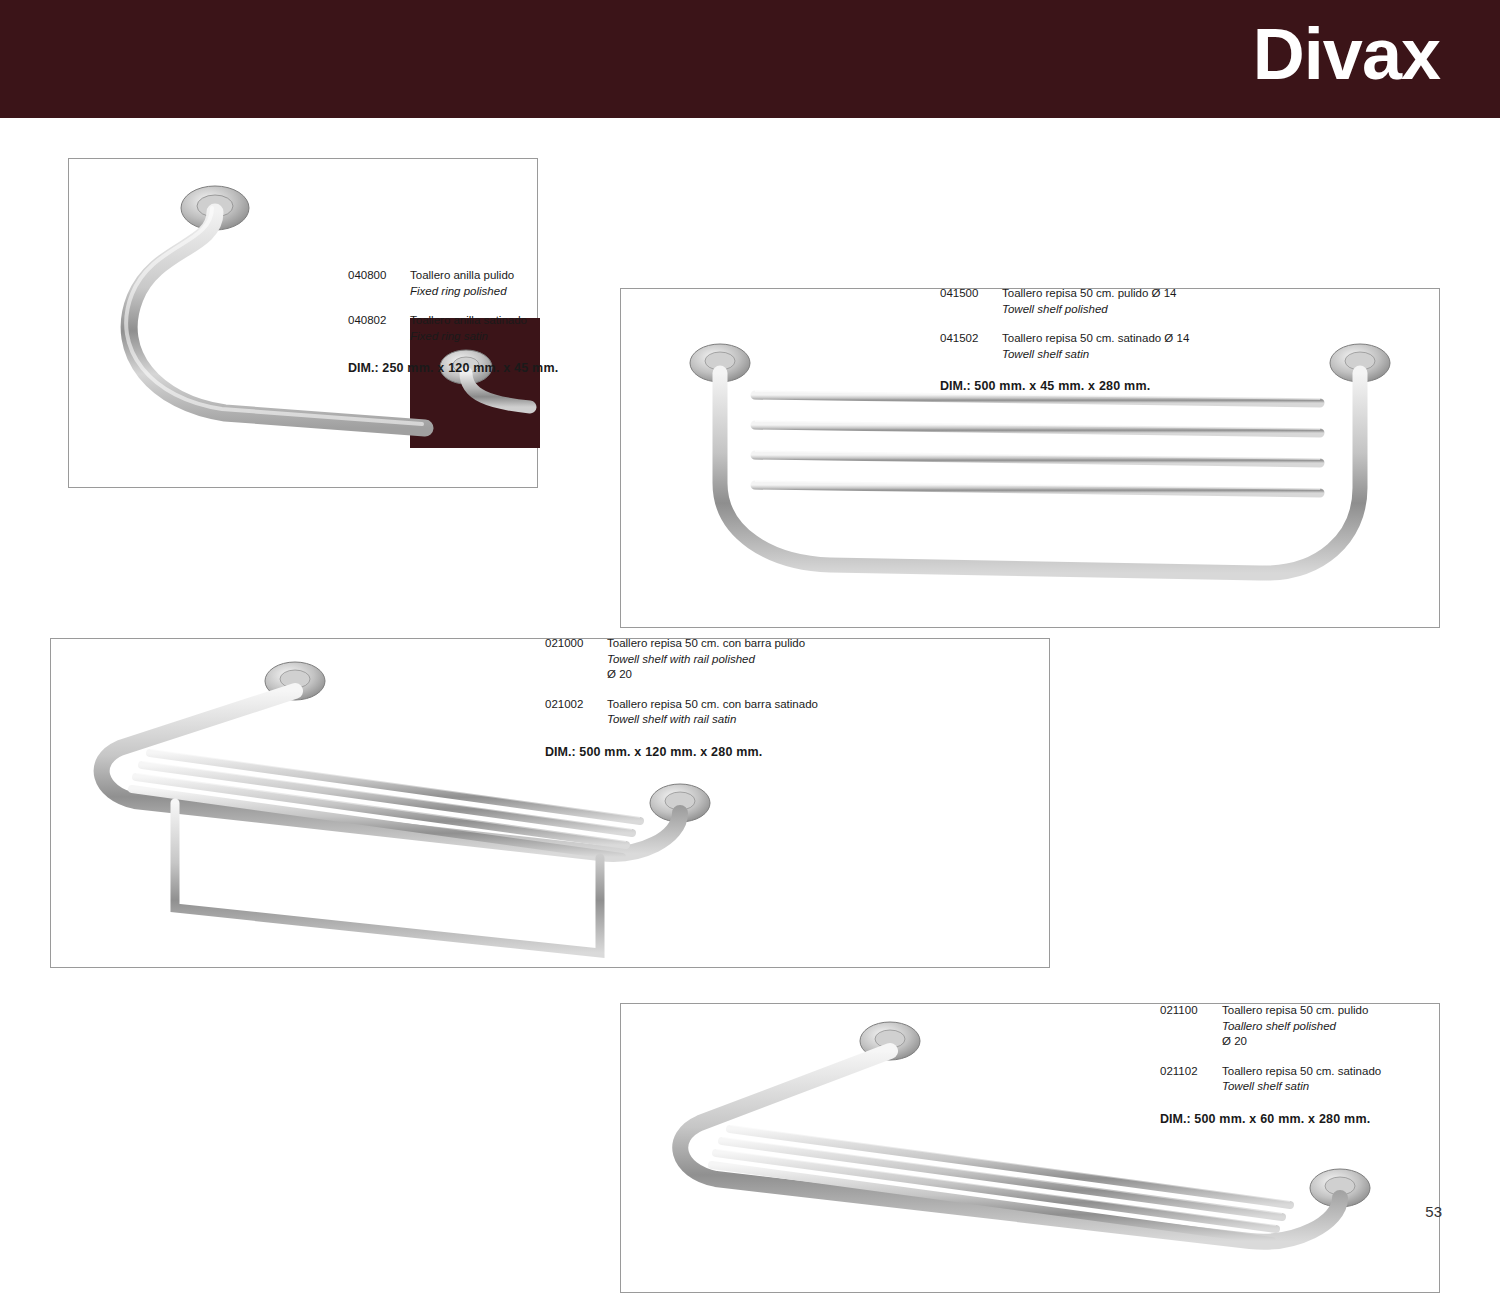Divax
| 040800 | Toallero anilla pulido Fixed ring polished |
| 040802 | Toallero anilla satinado Fixed ring satin |
DIM.: 250 mm. x 120 mm. x 45 mm.
| 041500 | Toallero repisa 50 cm. pulido Ø 14 Towell shelf polished |
| 041502 | Toallero repisa 50 cm. satinado Ø 14 Towell shelf satin |
DIM.: 500 mm. x 45 mm. x 280 mm.
| 021000 | Toallero repisa 50 cm. con barra pulido Towell shelf with rail polished Ø 20 |
| 021002 | Toallero repisa 50 cm. con barra satinado Towell shelf with rail satin |
DIM.: 500 mm. x 120 mm. x 280 mm.
| 021100 | Toallero repisa 50 cm. pulido Toallero shelf polished Ø 20 |
| 021102 | Toallero repisa 50 cm. satinado Towell shelf satin |
DIM.: 500 mm. x 60 mm. x 280 mm.
53